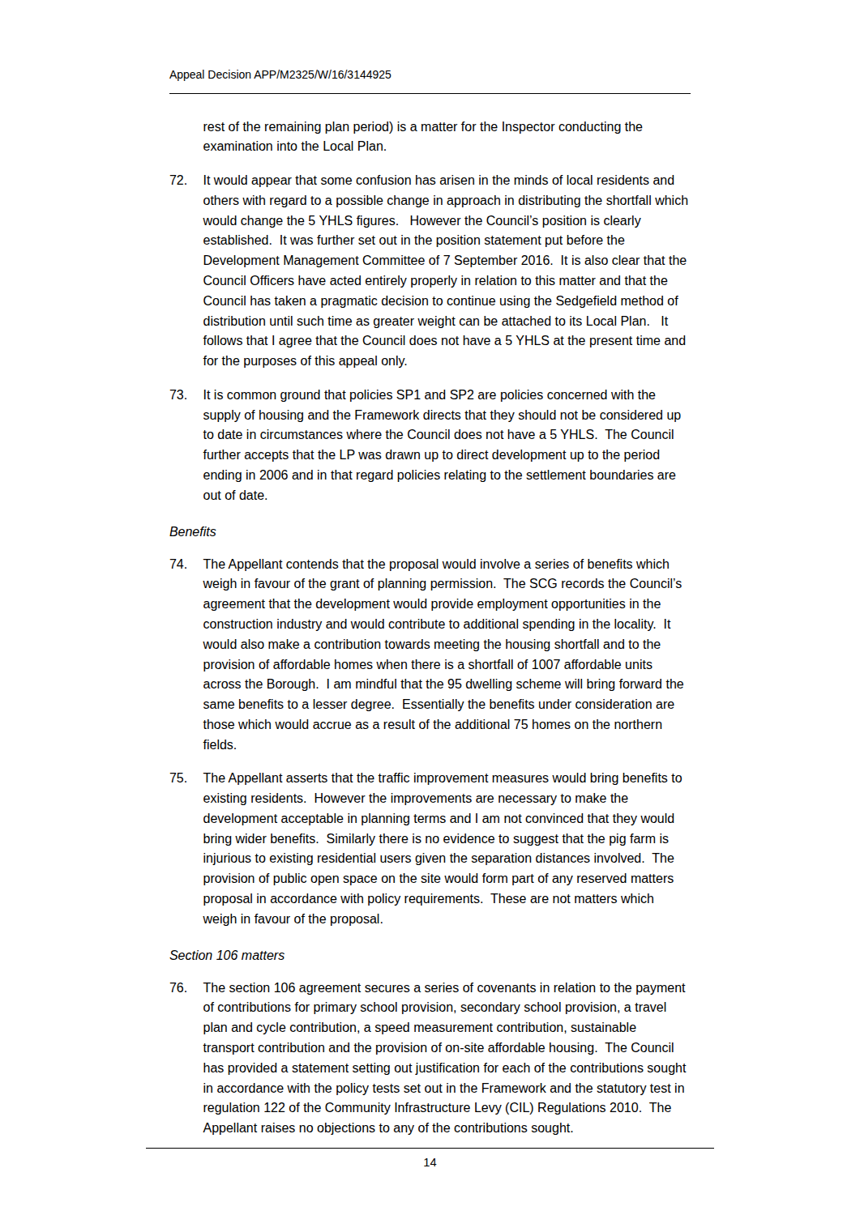Appeal Decision APP/M2325/W/16/3144925
rest of the remaining plan period) is a matter for the Inspector conducting the examination into the Local Plan.
72. It would appear that some confusion has arisen in the minds of local residents and others with regard to a possible change in approach in distributing the shortfall which would change the 5 YHLS figures. However the Council’s position is clearly established. It was further set out in the position statement put before the Development Management Committee of 7 September 2016. It is also clear that the Council Officers have acted entirely properly in relation to this matter and that the Council has taken a pragmatic decision to continue using the Sedgefield method of distribution until such time as greater weight can be attached to its Local Plan. It follows that I agree that the Council does not have a 5 YHLS at the present time and for the purposes of this appeal only.
73. It is common ground that policies SP1 and SP2 are policies concerned with the supply of housing and the Framework directs that they should not be considered up to date in circumstances where the Council does not have a 5 YHLS. The Council further accepts that the LP was drawn up to direct development up to the period ending in 2006 and in that regard policies relating to the settlement boundaries are out of date.
Benefits
74. The Appellant contends that the proposal would involve a series of benefits which weigh in favour of the grant of planning permission. The SCG records the Council’s agreement that the development would provide employment opportunities in the construction industry and would contribute to additional spending in the locality. It would also make a contribution towards meeting the housing shortfall and to the provision of affordable homes when there is a shortfall of 1007 affordable units across the Borough. I am mindful that the 95 dwelling scheme will bring forward the same benefits to a lesser degree. Essentially the benefits under consideration are those which would accrue as a result of the additional 75 homes on the northern fields.
75. The Appellant asserts that the traffic improvement measures would bring benefits to existing residents. However the improvements are necessary to make the development acceptable in planning terms and I am not convinced that they would bring wider benefits. Similarly there is no evidence to suggest that the pig farm is injurious to existing residential users given the separation distances involved. The provision of public open space on the site would form part of any reserved matters proposal in accordance with policy requirements. These are not matters which weigh in favour of the proposal.
Section 106 matters
76. The section 106 agreement secures a series of covenants in relation to the payment of contributions for primary school provision, secondary school provision, a travel plan and cycle contribution, a speed measurement contribution, sustainable transport contribution and the provision of on-site affordable housing. The Council has provided a statement setting out justification for each of the contributions sought in accordance with the policy tests set out in the Framework and the statutory test in regulation 122 of the Community Infrastructure Levy (CIL) Regulations 2010. The Appellant raises no objections to any of the contributions sought.
14